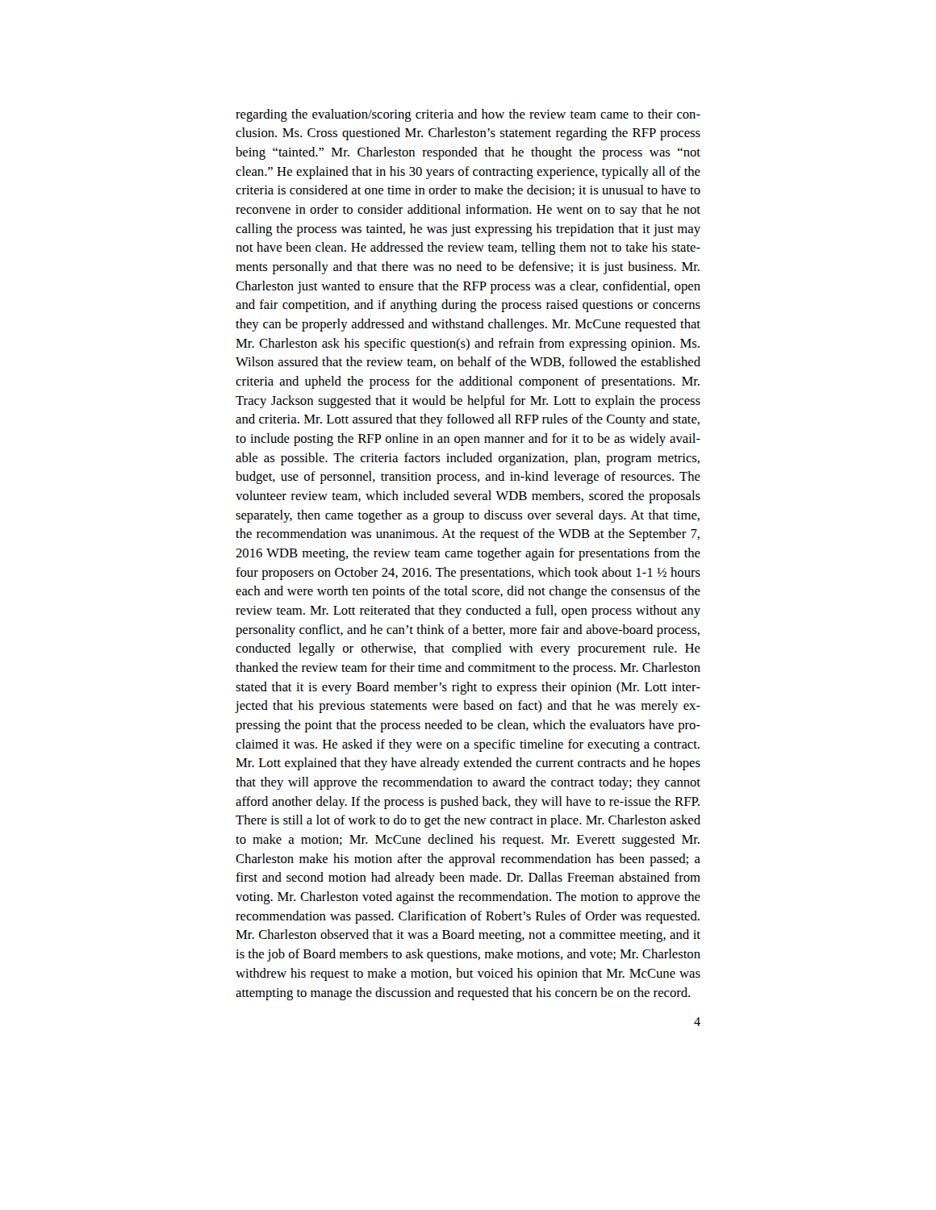regarding the evaluation/scoring criteria and how the review team came to their conclusion. Ms. Cross questioned Mr. Charleston’s statement regarding the RFP process being “tainted.” Mr. Charleston responded that he thought the process was “not clean.” He explained that in his 30 years of contracting experience, typically all of the criteria is considered at one time in order to make the decision; it is unusual to have to reconvene in order to consider additional information. He went on to say that he not calling the process was tainted, he was just expressing his trepidation that it just may not have been clean. He addressed the review team, telling them not to take his statements personally and that there was no need to be defensive; it is just business. Mr. Charleston just wanted to ensure that the RFP process was a clear, confidential, open and fair competition, and if anything during the process raised questions or concerns they can be properly addressed and withstand challenges. Mr. McCune requested that Mr. Charleston ask his specific question(s) and refrain from expressing opinion. Ms. Wilson assured that the review team, on behalf of the WDB, followed the established criteria and upheld the process for the additional component of presentations. Mr. Tracy Jackson suggested that it would be helpful for Mr. Lott to explain the process and criteria. Mr. Lott assured that they followed all RFP rules of the County and state, to include posting the RFP online in an open manner and for it to be as widely available as possible. The criteria factors included organization, plan, program metrics, budget, use of personnel, transition process, and in-kind leverage of resources. The volunteer review team, which included several WDB members, scored the proposals separately, then came together as a group to discuss over several days. At that time, the recommendation was unanimous. At the request of the WDB at the September 7, 2016 WDB meeting, the review team came together again for presentations from the four proposers on October 24, 2016. The presentations, which took about 1-1 ½ hours each and were worth ten points of the total score, did not change the consensus of the review team. Mr. Lott reiterated that they conducted a full, open process without any personality conflict, and he can’t think of a better, more fair and above-board process, conducted legally or otherwise, that complied with every procurement rule. He thanked the review team for their time and commitment to the process. Mr. Charleston stated that it is every Board member’s right to express their opinion (Mr. Lott interjected that his previous statements were based on fact) and that he was merely expressing the point that the process needed to be clean, which the evaluators have proclaimed it was. He asked if they were on a specific timeline for executing a contract. Mr. Lott explained that they have already extended the current contracts and he hopes that they will approve the recommendation to award the contract today; they cannot afford another delay. If the process is pushed back, they will have to re-issue the RFP. There is still a lot of work to do to get the new contract in place. Mr. Charleston asked to make a motion; Mr. McCune declined his request. Mr. Everett suggested Mr. Charleston make his motion after the approval recommendation has been passed; a first and second motion had already been made. Dr. Dallas Freeman abstained from voting. Mr. Charleston voted against the recommendation. The motion to approve the recommendation was passed. Clarification of Robert’s Rules of Order was requested. Mr. Charleston observed that it was a Board meeting, not a committee meeting, and it is the job of Board members to ask questions, make motions, and vote; Mr. Charleston withdrew his request to make a motion, but voiced his opinion that Mr. McCune was attempting to manage the discussion and requested that his concern be on the record.
4